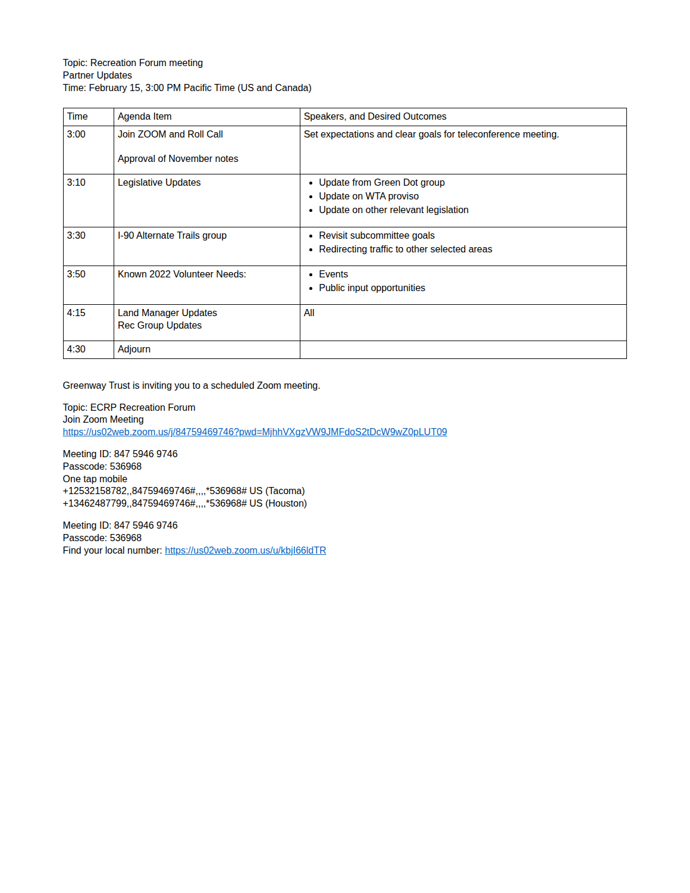Topic: Recreation Forum meeting
Partner Updates
Time: February 15, 3:00 PM Pacific Time (US and Canada)
| Time | Agenda Item | Speakers, and Desired Outcomes |
| --- | --- | --- |
| 3:00 | Join ZOOM and Roll Call Approval of November notes | Set expectations and clear goals for teleconference meeting. |
| 3:10 | Legislative Updates | Update from Green Dot group Update on WTA proviso Update on other relevant legislation |
| 3:30 | I-90 Alternate Trails group | Revisit subcommittee goals Redirecting traffic to other selected areas |
| 3:50 | Known 2022 Volunteer Needs: | Events Public input opportunities |
| 4:15 | Land Manager Updates Rec Group Updates | All |
| 4:30 | Adjourn | |
Greenway Trust is inviting you to a scheduled Zoom meeting.
Topic: ECRP Recreation Forum
Join Zoom Meeting
https://us02web.zoom.us/j/84759469746?pwd=MjhhVXgzVW9JMFdoS2tDcW9wZ0pLUT09
Meeting ID: 847 5946 9746
Passcode: 536968
One tap mobile
+12532158782,,84759469746#,,,,*536968# US (Tacoma)
+13462487799,,84759469746#,,,,*536968# US (Houston)
Meeting ID: 847 5946 9746
Passcode: 536968
Find your local number: https://us02web.zoom.us/u/kbjI66ldTR